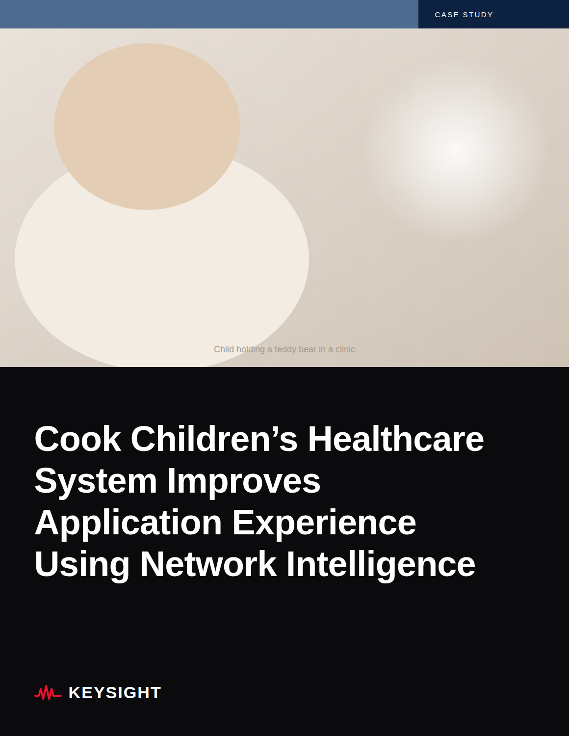Case Study
Cook Children’s Healthcare System Improves Application Experience Using Network Intelligence
KEYSIGHT